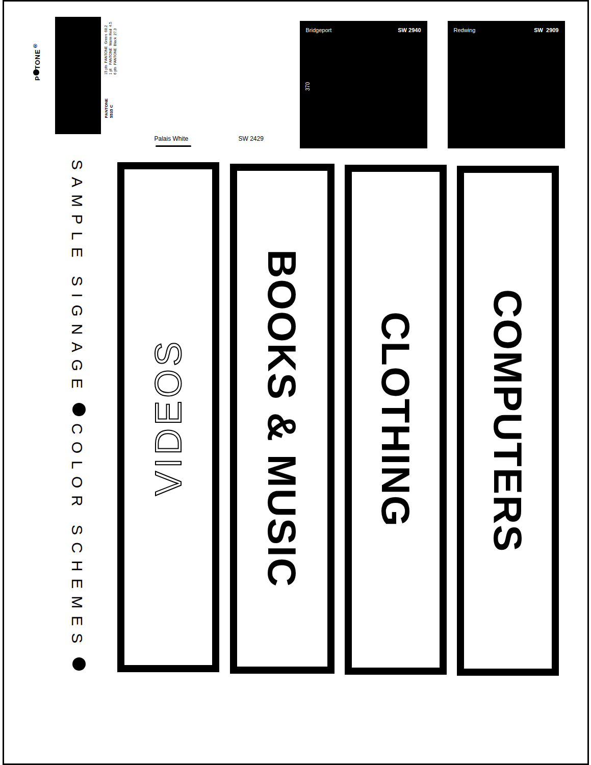P TONE®
15 pts PANTONE Green 68.2
1 pt PANTONE Warm Red 4.5
6 pts PANTONE Black 27.3
PANTONE
5535 C
Bridgeport SW 2940 370
Redwing SW 2909
Palais White
SW 2429
SAMPLE SIGNAGE COLOR SCHEMES
VIDEOS
BOOKS & MUSIC
CLOTHING
COMPUTERS